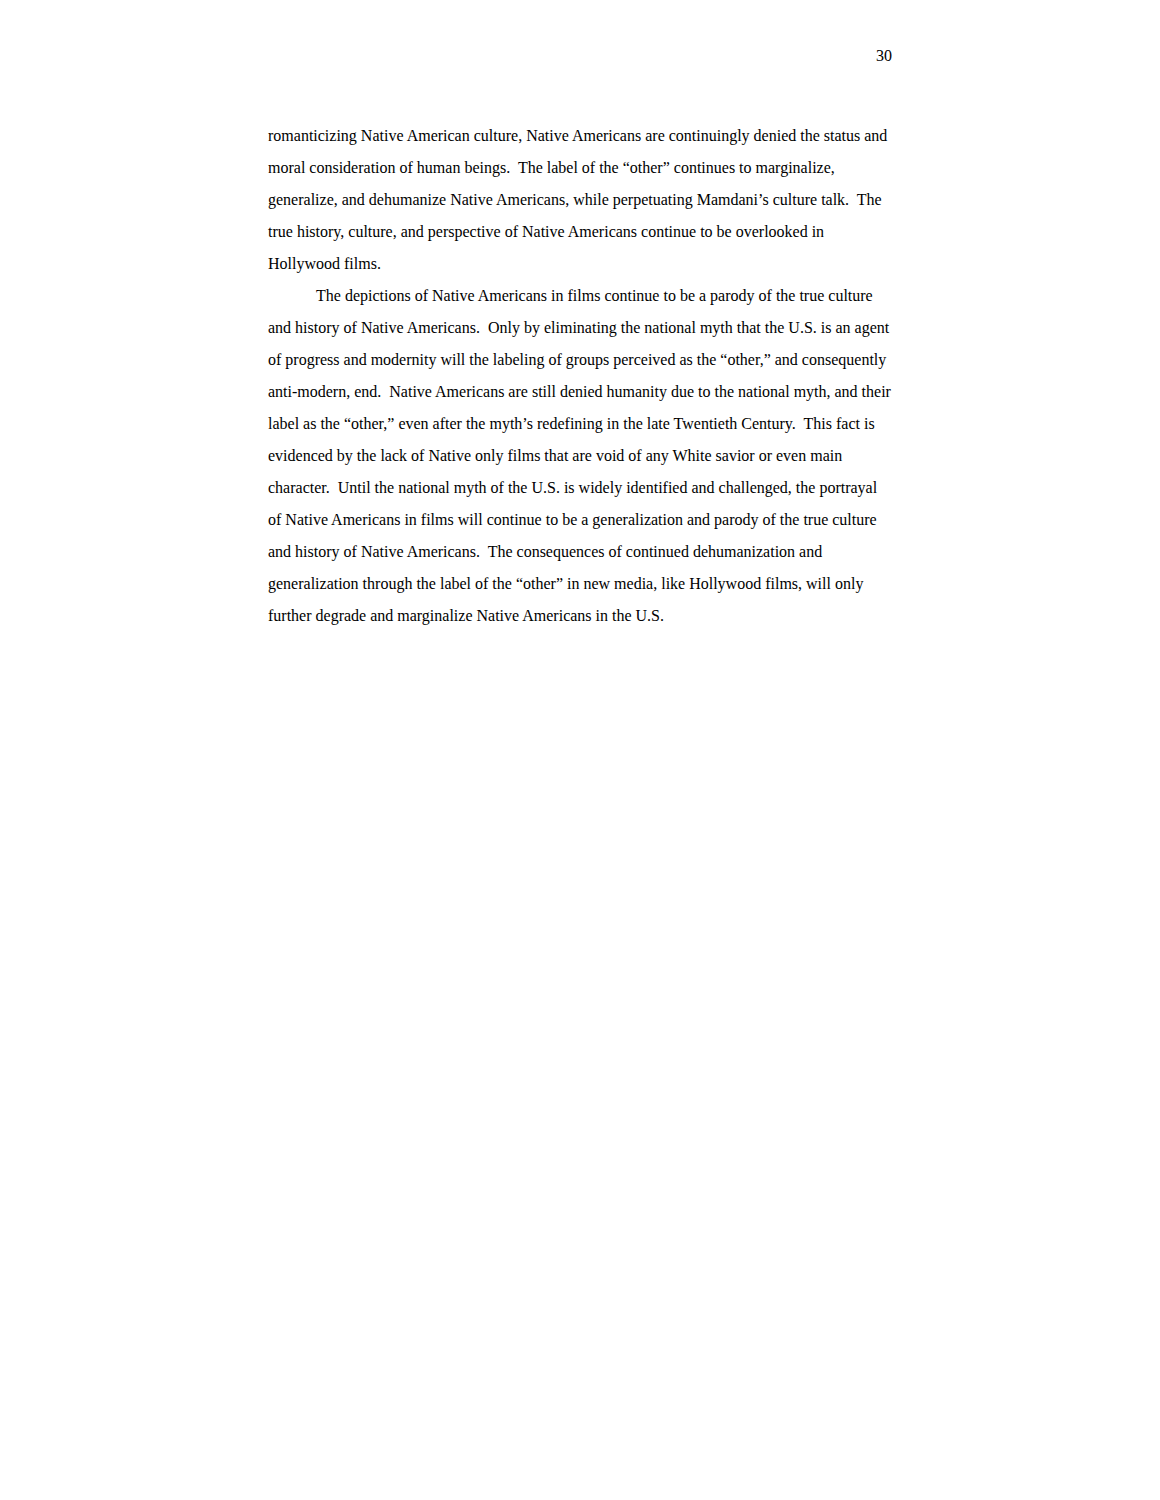30
romanticizing Native American culture, Native Americans are continuingly denied the status and moral consideration of human beings. The label of the “other” continues to marginalize, generalize, and dehumanize Native Americans, while perpetuating Mamdani’s culture talk. The true history, culture, and perspective of Native Americans continue to be overlooked in Hollywood films.
The depictions of Native Americans in films continue to be a parody of the true culture and history of Native Americans. Only by eliminating the national myth that the U.S. is an agent of progress and modernity will the labeling of groups perceived as the “other,” and consequently anti-modern, end. Native Americans are still denied humanity due to the national myth, and their label as the “other,” even after the myth’s redefining in the late Twentieth Century. This fact is evidenced by the lack of Native only films that are void of any White savior or even main character. Until the national myth of the U.S. is widely identified and challenged, the portrayal of Native Americans in films will continue to be a generalization and parody of the true culture and history of Native Americans. The consequences of continued dehumanization and generalization through the label of the “other” in new media, like Hollywood films, will only further degrade and marginalize Native Americans in the U.S.